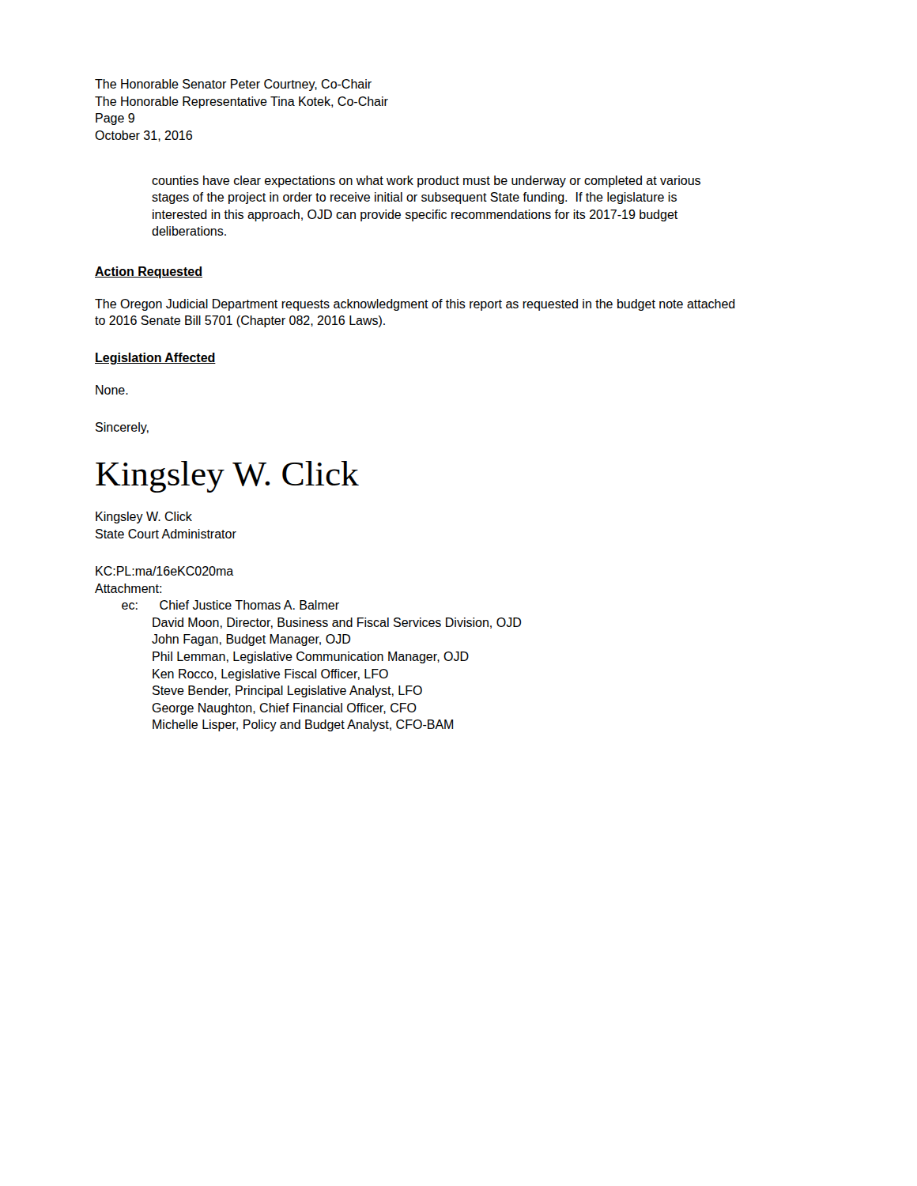The Honorable Senator Peter Courtney, Co-Chair
The Honorable Representative Tina Kotek, Co-Chair
Page 9
October 31, 2016
counties have clear expectations on what work product must be underway or completed at various stages of the project in order to receive initial or subsequent State funding. If the legislature is interested in this approach, OJD can provide specific recommendations for its 2017-19 budget deliberations.
Action Requested
The Oregon Judicial Department requests acknowledgment of this report as requested in the budget note attached to 2016 Senate Bill 5701 (Chapter 082, 2016 Laws).
Legislation Affected
None.
Sincerely,
Kingsley W. Click
Kingsley W. Click
State Court Administrator
KC:PL:ma/16eKC020ma
Attachment:
ec: Chief Justice Thomas A. Balmer
David Moon, Director, Business and Fiscal Services Division, OJD
John Fagan, Budget Manager, OJD
Phil Lemman, Legislative Communication Manager, OJD
Ken Rocco, Legislative Fiscal Officer, LFO
Steve Bender, Principal Legislative Analyst, LFO
George Naughton, Chief Financial Officer, CFO
Michelle Lisper, Policy and Budget Analyst, CFO-BAM